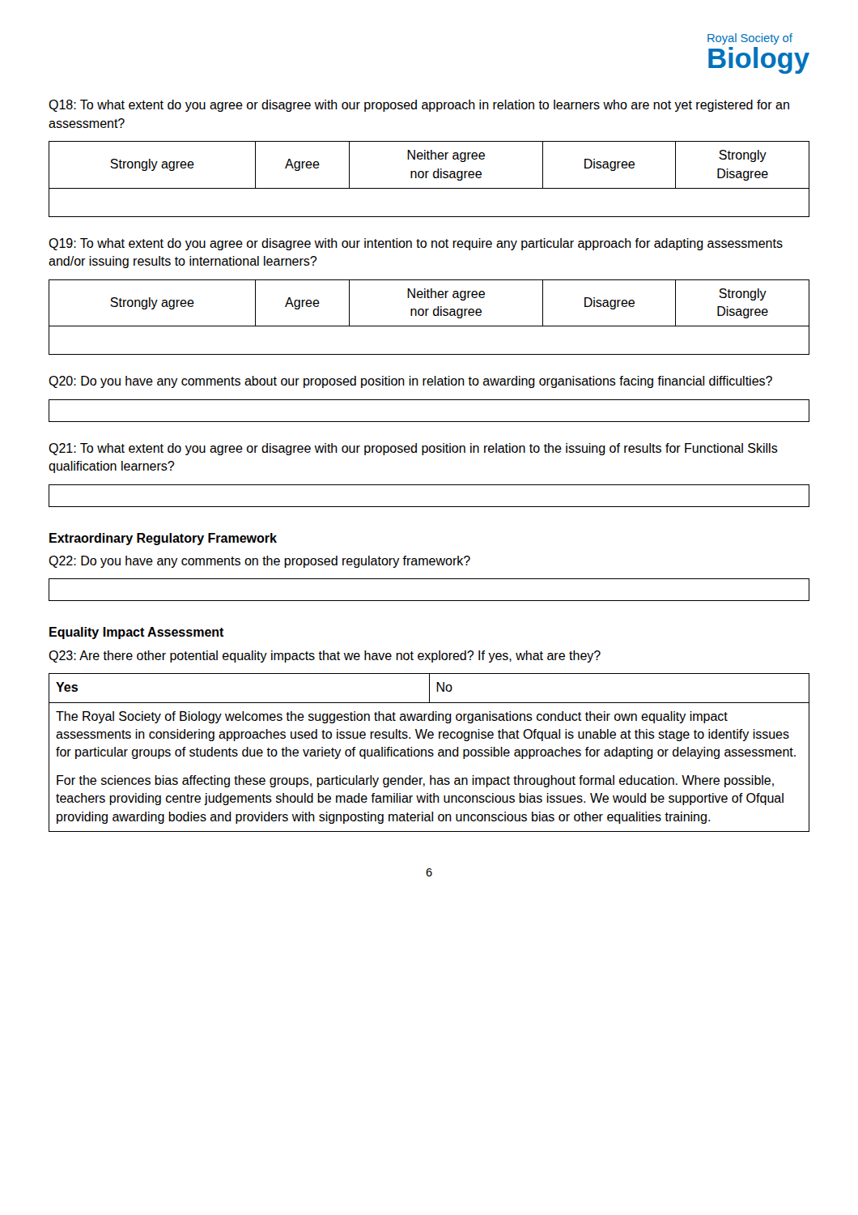Royal Society of Biology
Q18: To what extent do you agree or disagree with our proposed approach in relation to learners who are not yet registered for an assessment?
| Strongly agree | Agree | Neither agree nor disagree | Disagree | Strongly Disagree |
Q19: To what extent do you agree or disagree with our intention to not require any particular approach for adapting assessments and/or issuing results to international learners?
| Strongly agree | Agree | Neither agree nor disagree | Disagree | Strongly Disagree |
Q20: Do you have any comments about our proposed position in relation to awarding organisations facing financial difficulties?
Q21: To what extent do you agree or disagree with our proposed position in relation to the issuing of results for Functional Skills qualification learners?
Extraordinary Regulatory Framework
Q22: Do you have any comments on the proposed regulatory framework?
Equality Impact Assessment
Q23: Are there other potential equality impacts that we have not explored? If yes, what are they?
| Yes | No |
| The Royal Society of Biology welcomes the suggestion that awarding organisations conduct their own equality impact assessments in considering approaches used to issue results. We recognise that Ofqual is unable at this stage to identify issues for particular groups of students due to the variety of qualifications and possible approaches for adapting or delaying assessment. For the sciences bias affecting these groups, particularly gender, has an impact throughout formal education. Where possible, teachers providing centre judgements should be made familiar with unconscious bias issues. We would be supportive of Ofqual providing awarding bodies and providers with signposting material on unconscious bias or other equalities training. |
6